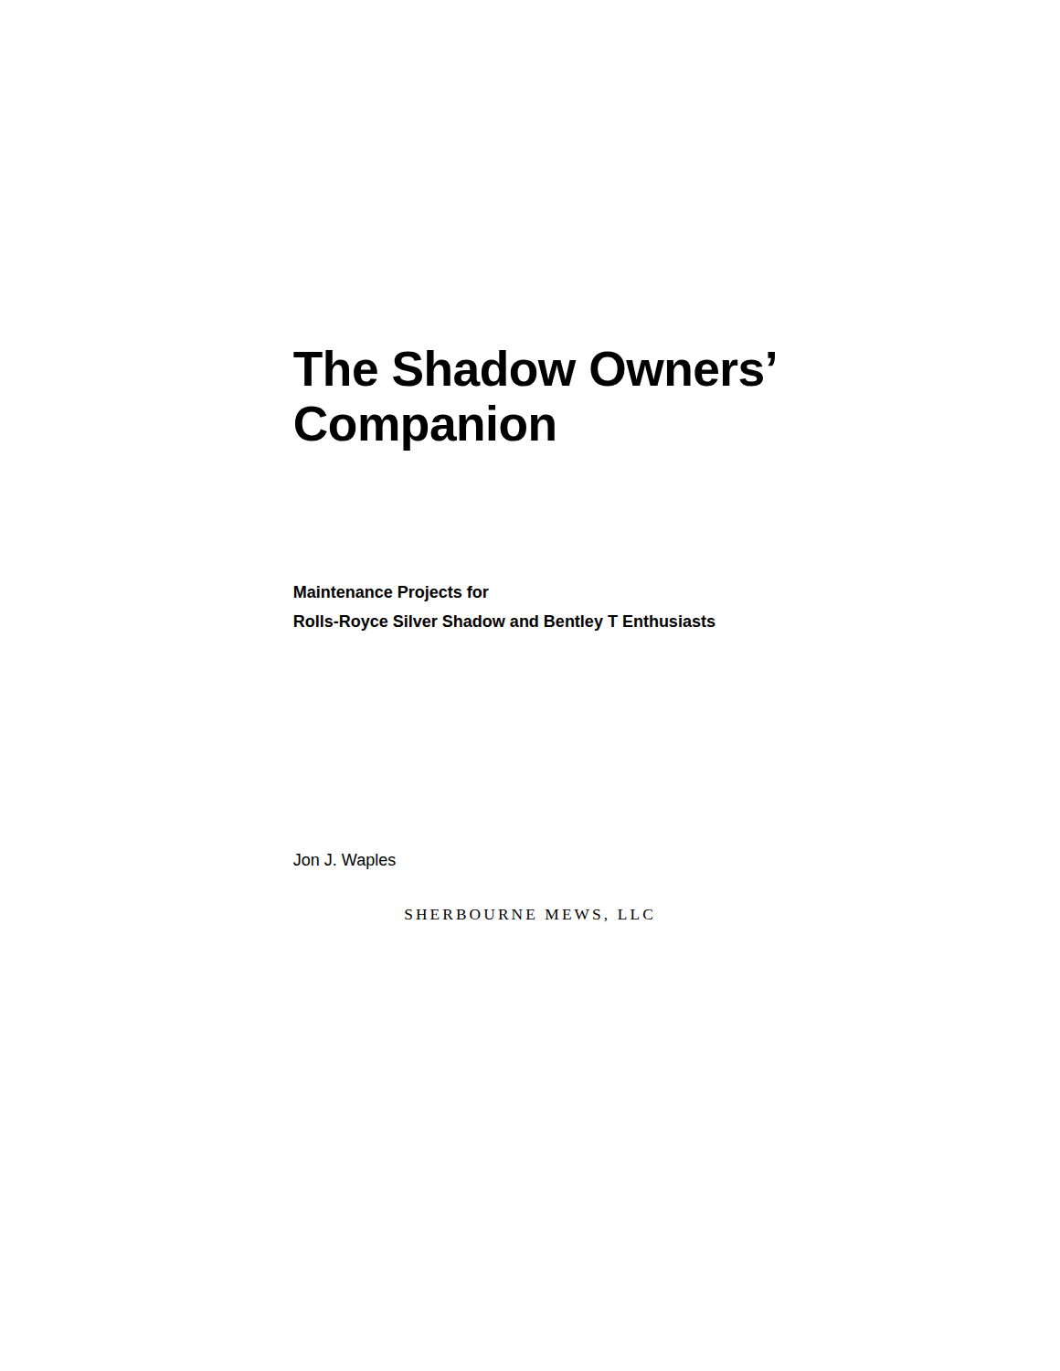The Shadow Owners’ Companion
Maintenance Projects for
Rolls-Royce Silver Shadow and Bentley T Enthusiasts
Jon J. Waples
SHERBOURNE MEWS, LLC